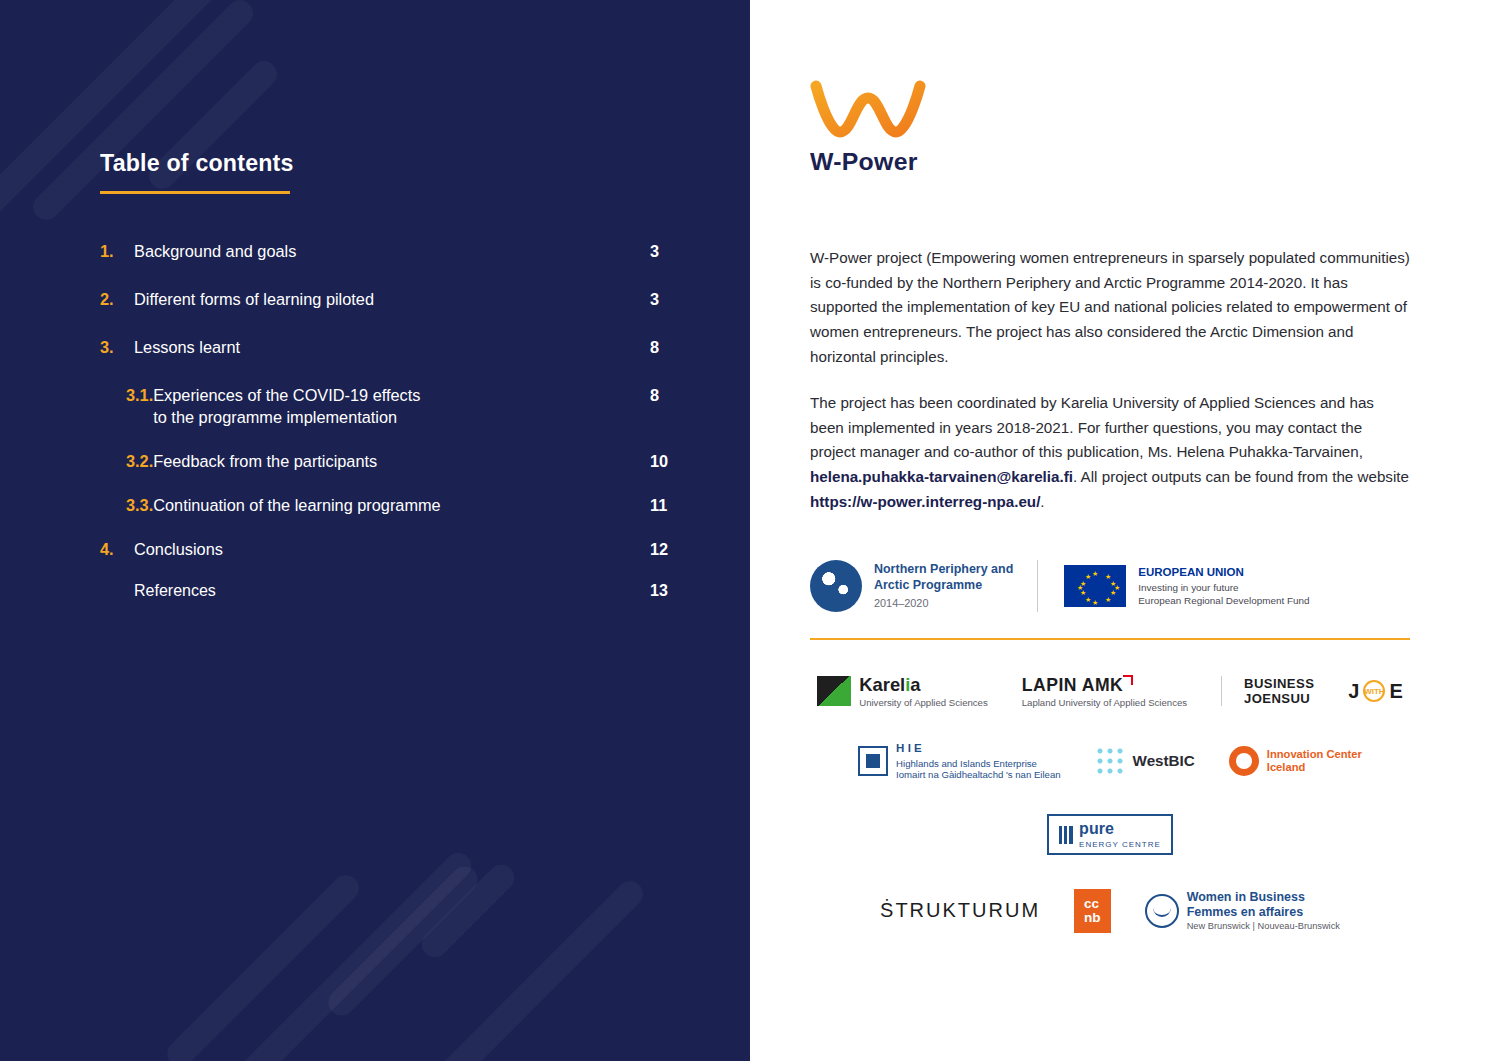Table of contents
1. Background and goals 3
2. Different forms of learning piloted 3
3. Lessons learnt 8
3.1. Experiences of the COVID-19 effects
to the programme implementation 8
3.2. Feedback from the participants 10
3.3. Continuation of the learning programme 11
4. Conclusions 12
References 13
W-Power
W-Power project (Empowering women entrepreneurs in sparsely populated communities) is co-funded by the Northern Periphery and Arctic Programme 2014-2020. It has supported the implementation of key EU and national policies related to empowerment of women entrepreneurs. The project has also considered the Arctic Dimension and horizontal principles.
The project has been coordinated by Karelia University of Applied Sciences and has been implemented in years 2018-2021. For further questions, you may contact the project manager and co-author of this publication, Ms. Helena Puhakka-Tarvainen, helena.puhakka-tarvainen@karelia.fi. All project outputs can be found from the website https://w-power.interreg-npa.eu/.
Northern Periphery and
Arctic Programme 2014–2020
★ ★ ★ ★ ★ ★ ★ ★ ★ ★ ★ ★
EUROPEAN UNION Investing in your future
European Regional Development Fund
Karelia University of Applied Sciences
LAPIN AMK Lapland University of Applied Sciences
BUSINESS
JOENSUU
JWITHE
H I E Highlands and Islands Enterprise
Iomairt na Gàidhealtachd 's nan Eilean
WestBIC
Innovation Center
Iceland
pure
ENERGY CENTRE
ṠTRUKTURUM
cc
nb
Women in Business
Femmes en affaires New Brunswick | Nouveau-Brunswick